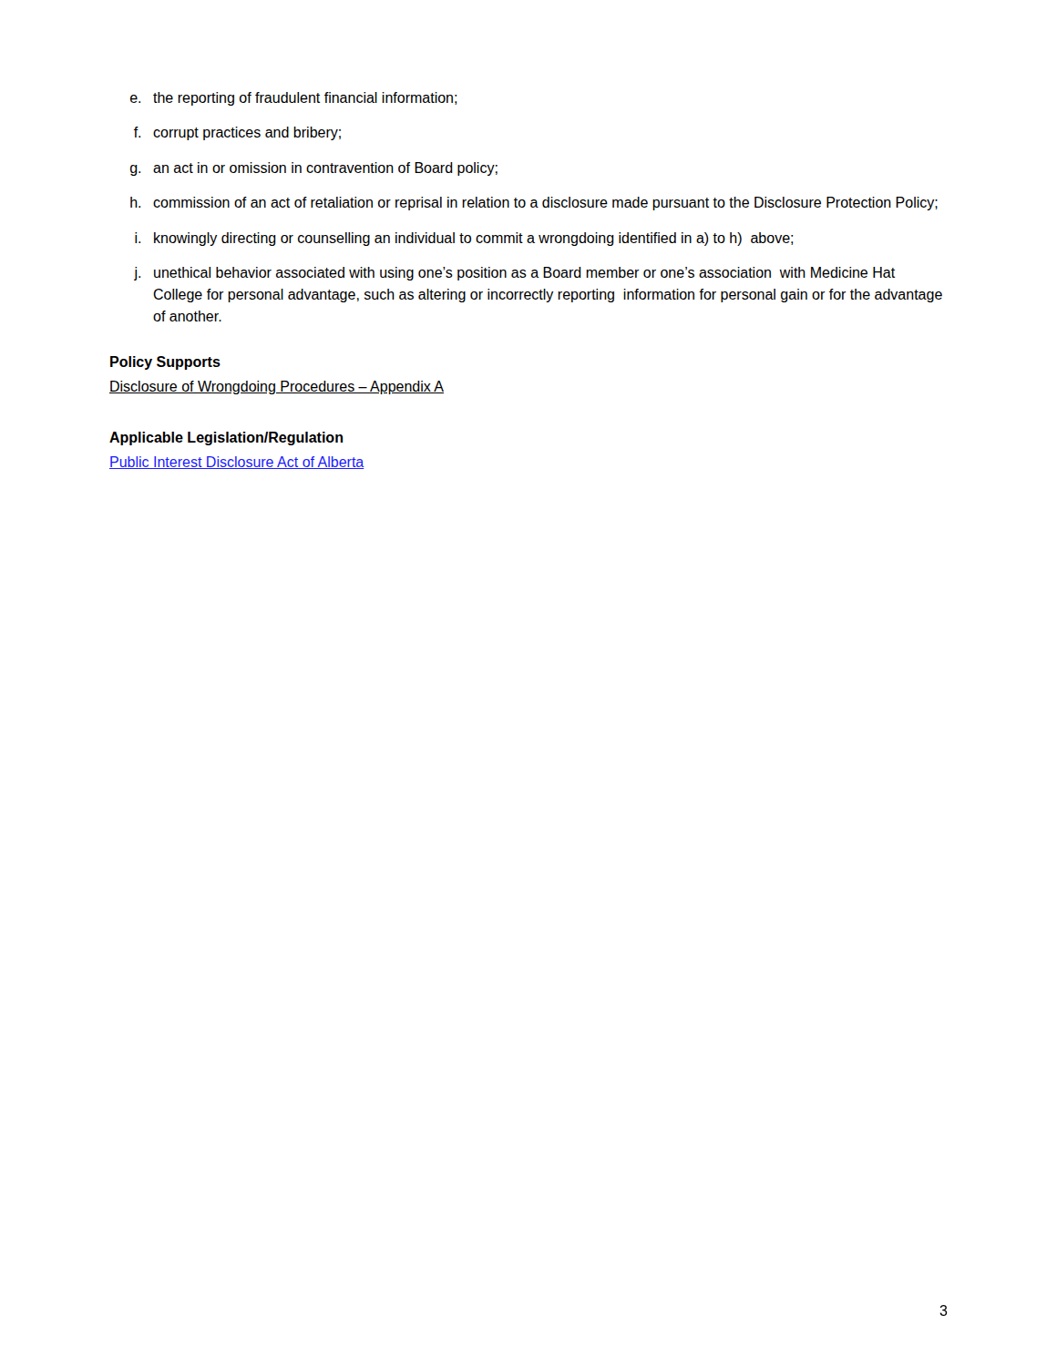the reporting of fraudulent financial information;
corrupt practices and bribery;
an act in or omission in contravention of Board policy;
commission of an act of retaliation or reprisal in relation to a disclosure made pursuant to the Disclosure Protection Policy;
knowingly directing or counselling an individual to commit a wrongdoing identified in a) to h) above;
unethical behavior associated with using one’s position as a Board member or one’s association with Medicine Hat College for personal advantage, such as altering or incorrectly reporting information for personal gain or for the advantage of another.
Policy Supports
Disclosure of Wrongdoing Procedures – Appendix A
Applicable Legislation/Regulation
Public Interest Disclosure Act of Alberta
3